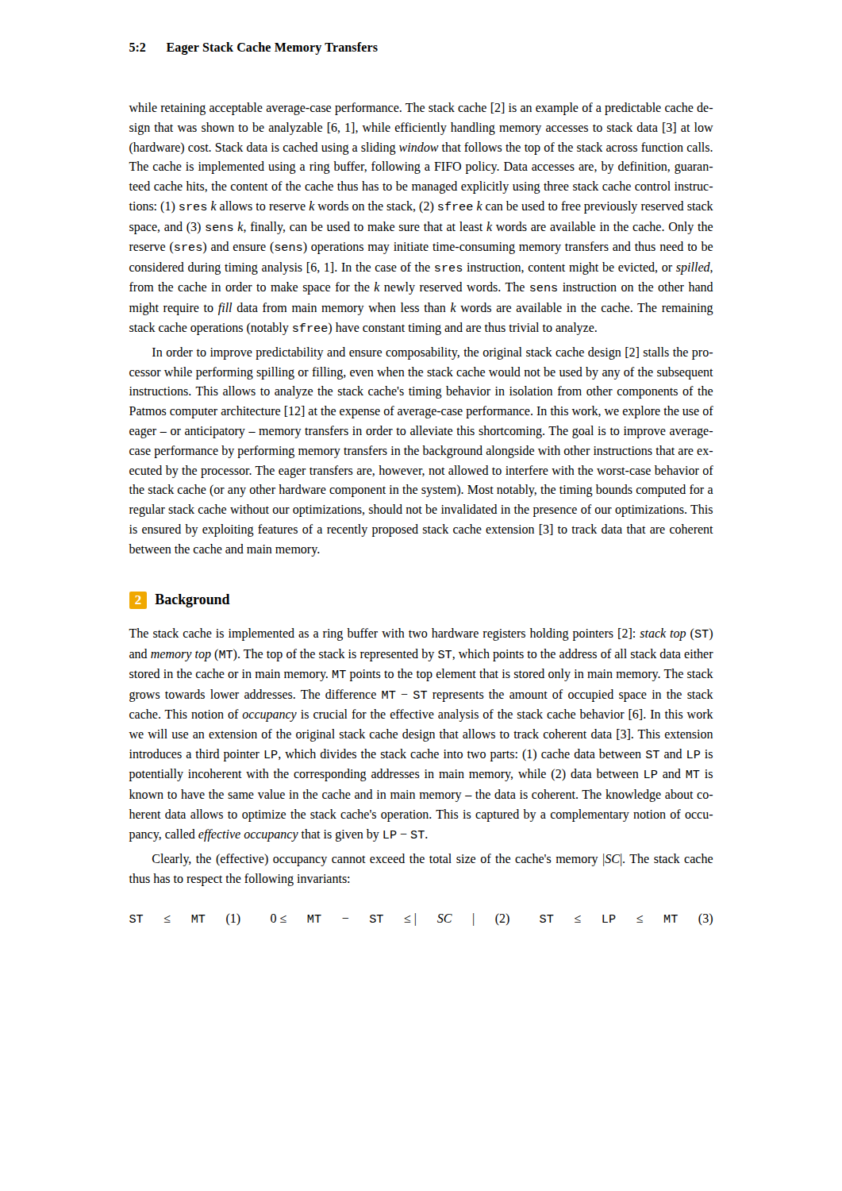5:2 Eager Stack Cache Memory Transfers
while retaining acceptable average-case performance. The stack cache [2] is an example of a predictable cache design that was shown to be analyzable [6, 1], while efficiently handling memory accesses to stack data [3] at low (hardware) cost. Stack data is cached using a sliding window that follows the top of the stack across function calls. The cache is implemented using a ring buffer, following a FIFO policy. Data accesses are, by definition, guaranteed cache hits, the content of the cache thus has to be managed explicitly using three stack cache control instructions: (1) sres k allows to reserve k words on the stack, (2) sfree k can be used to free previously reserved stack space, and (3) sens k, finally, can be used to make sure that at least k words are available in the cache. Only the reserve (sres) and ensure (sens) operations may initiate time-consuming memory transfers and thus need to be considered during timing analysis [6, 1]. In the case of the sres instruction, content might be evicted, or spilled, from the cache in order to make space for the k newly reserved words. The sens instruction on the other hand might require to fill data from main memory when less than k words are available in the cache. The remaining stack cache operations (notably sfree) have constant timing and are thus trivial to analyze.
In order to improve predictability and ensure composability, the original stack cache design [2] stalls the processor while performing spilling or filling, even when the stack cache would not be used by any of the subsequent instructions. This allows to analyze the stack cache's timing behavior in isolation from other components of the Patmos computer architecture [12] at the expense of average-case performance. In this work, we explore the use of eager – or anticipatory – memory transfers in order to alleviate this shortcoming. The goal is to improve average-case performance by performing memory transfers in the background alongside with other instructions that are executed by the processor. The eager transfers are, however, not allowed to interfere with the worst-case behavior of the stack cache (or any other hardware component in the system). Most notably, the timing bounds computed for a regular stack cache without our optimizations, should not be invalidated in the presence of our optimizations. This is ensured by exploiting features of a recently proposed stack cache extension [3] to track data that are coherent between the cache and main memory.
2 Background
The stack cache is implemented as a ring buffer with two hardware registers holding pointers [2]: stack top (ST) and memory top (MT). The top of the stack is represented by ST, which points to the address of all stack data either stored in the cache or in main memory. MT points to the top element that is stored only in main memory. The stack grows towards lower addresses. The difference MT − ST represents the amount of occupied space in the stack cache. This notion of occupancy is crucial for the effective analysis of the stack cache behavior [6]. In this work we will use an extension of the original stack cache design that allows to track coherent data [3]. This extension introduces a third pointer LP, which divides the stack cache into two parts: (1) cache data between ST and LP is potentially incoherent with the corresponding addresses in main memory, while (2) data between LP and MT is known to have the same value in the cache and in main memory – the data is coherent. The knowledge about coherent data allows to optimize the stack cache's operation. This is captured by a complementary notion of occupancy, called effective occupancy that is given by LP − ST.
Clearly, the (effective) occupancy cannot exceed the total size of the cache's memory |SC|. The stack cache thus has to respect the following invariants:
ST ≤ MT (1) 0 ≤ MT − ST ≤ |SC| (2) ST ≤ LP ≤ MT (3)